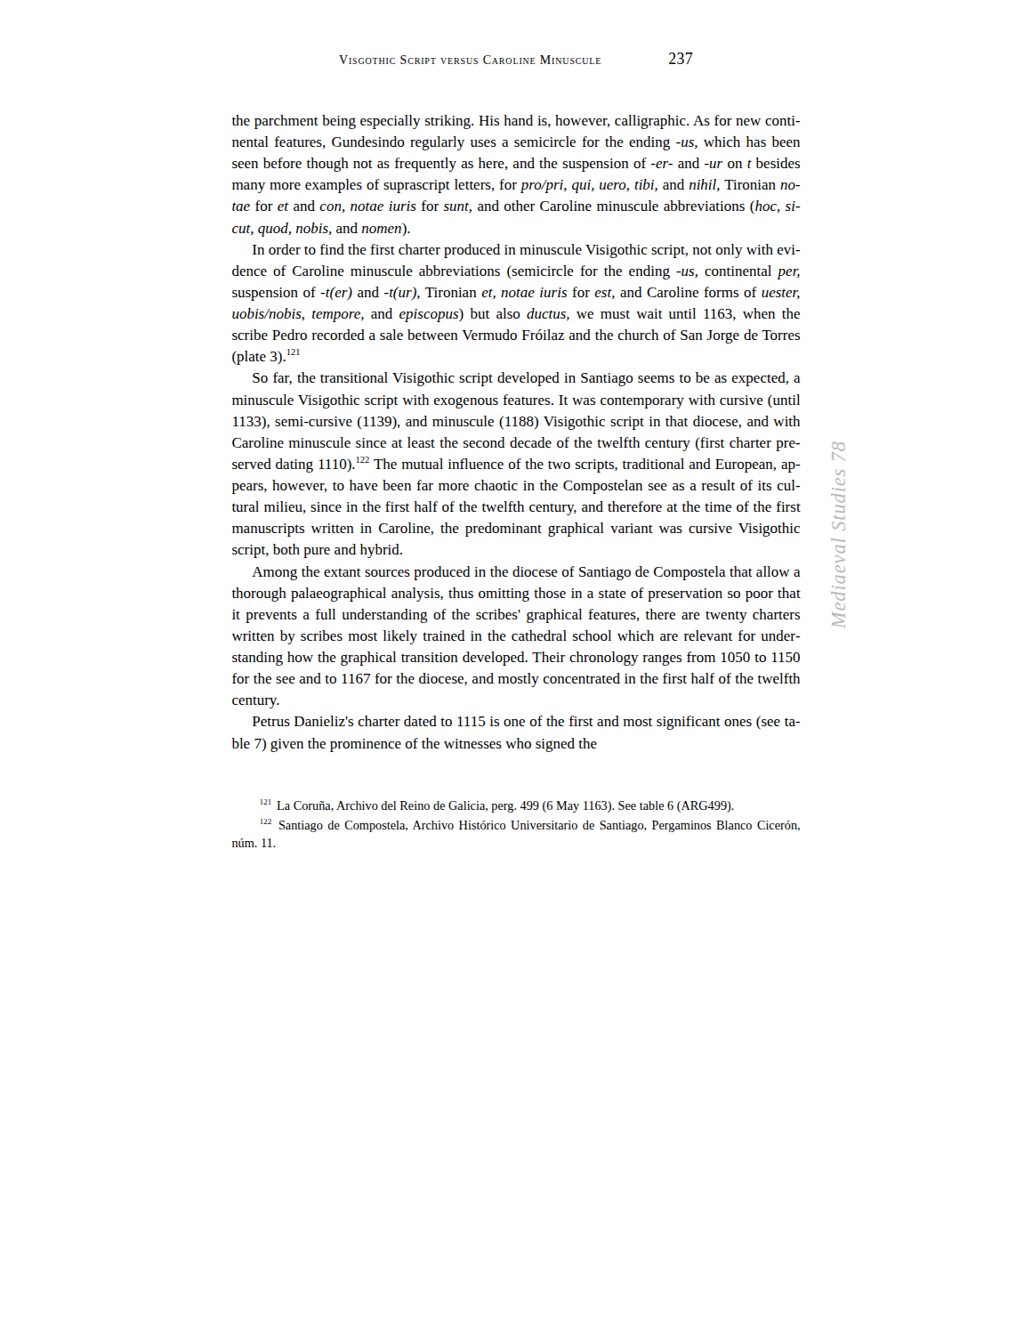Visgothic Script versus Caroline Minuscule 237
Mediaeval Studies 78
the parchment being especially striking. His hand is, however, calligraphic. As for new continental features, Gundesindo regularly uses a semicircle for the ending -us, which has been seen before though not as frequently as here, and the suspension of -er- and -ur on t besides many more examples of suprascript letters, for pro/pri, qui, uero, tibi, and nihil, Tironian notae for et and con, notae iuris for sunt, and other Caroline minuscule abbreviations (hoc, sicut, quod, nobis, and nomen).
In order to find the first charter produced in minuscule Visigothic script, not only with evidence of Caroline minuscule abbreviations (semicircle for the ending -us, continental per, suspension of -t(er) and -t(ur), Tironian et, notae iuris for est, and Caroline forms of uester, uobis/nobis, tempore, and episcopus) but also ductus, we must wait until 1163, when the scribe Pedro recorded a sale between Vermudo Fróilaz and the church of San Jorge de Torres (plate 3).121
So far, the transitional Visigothic script developed in Santiago seems to be as expected, a minuscule Visigothic script with exogenous features. It was contemporary with cursive (until 1133), semi-cursive (1139), and minuscule (1188) Visigothic script in that diocese, and with Caroline minuscule since at least the second decade of the twelfth century (first charter preserved dating 1110).122 The mutual influence of the two scripts, traditional and European, appears, however, to have been far more chaotic in the Compostelan see as a result of its cultural milieu, since in the first half of the twelfth century, and therefore at the time of the first manuscripts written in Caroline, the predominant graphical variant was cursive Visigothic script, both pure and hybrid.
Among the extant sources produced in the diocese of Santiago de Compostela that allow a thorough palaeographical analysis, thus omitting those in a state of preservation so poor that it prevents a full understanding of the scribes' graphical features, there are twenty charters written by scribes most likely trained in the cathedral school which are relevant for understanding how the graphical transition developed. Their chronology ranges from 1050 to 1150 for the see and to 1167 for the diocese, and mostly concentrated in the first half of the twelfth century.
Petrus Danieliz's charter dated to 1115 is one of the first and most significant ones (see table 7) given the prominence of the witnesses who signed the
121 La Coruña, Archivo del Reino de Galicia, perg. 499 (6 May 1163). See table 6 (ARG499).
122 Santiago de Compostela, Archivo Histórico Universitario de Santiago, Pergaminos Blanco Cicerón, núm. 11.